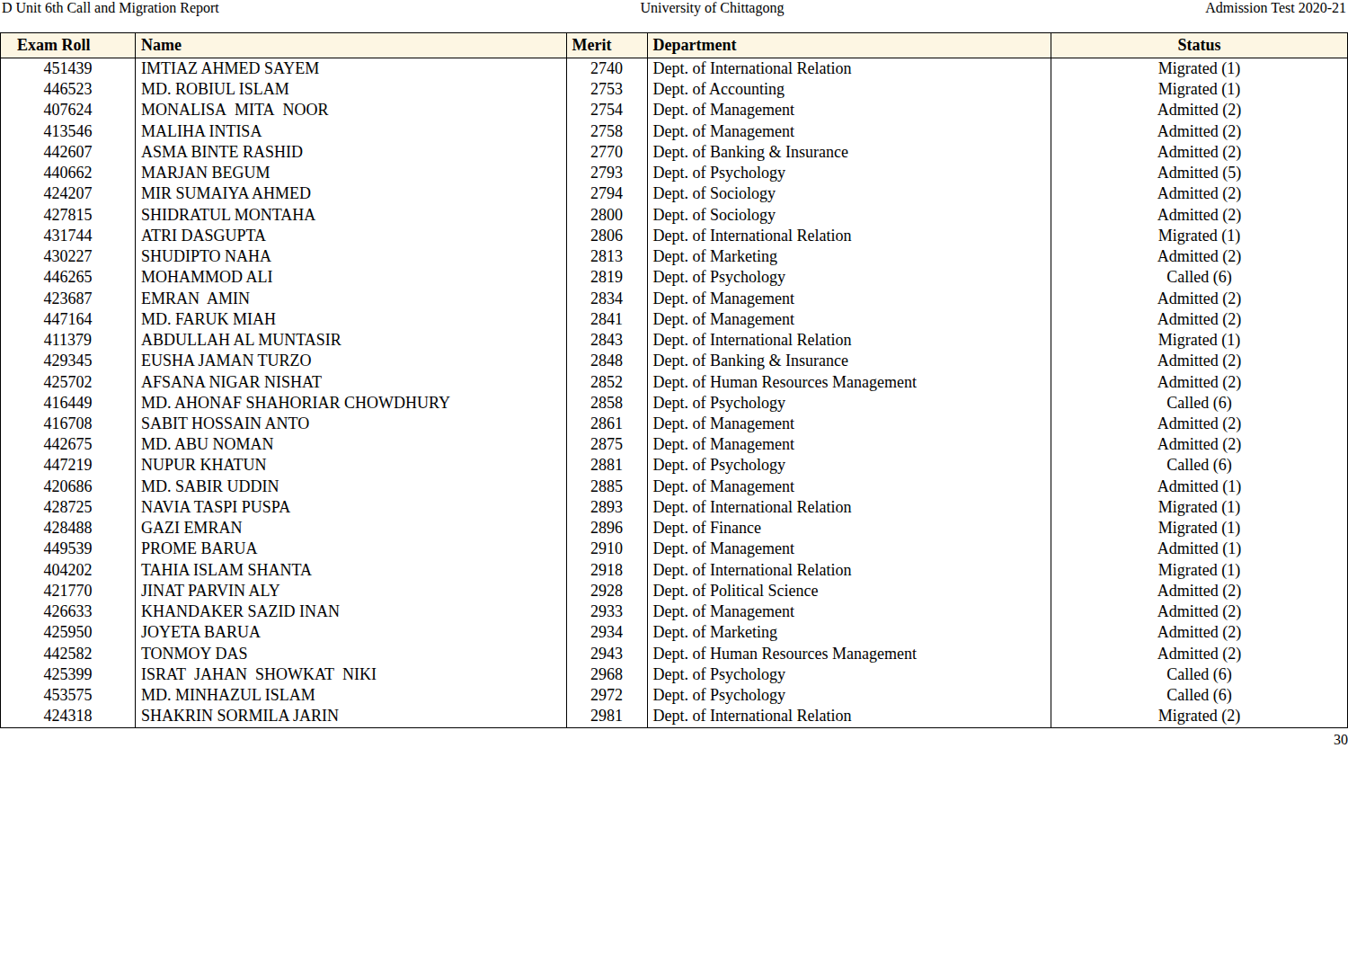D Unit 6th Call and Migration Report
University of Chittagong
Admission Test 2020-21
| Exam Roll | Name | Merit | Department | Status |
| --- | --- | --- | --- | --- |
| 451439 | IMTIAZ AHMED SAYEM | 2740 | Dept. of International Relation | Migrated (1) |
| 446523 | MD. ROBIUL ISLAM | 2753 | Dept. of Accounting | Migrated (1) |
| 407624 | MONALISA MITA NOOR | 2754 | Dept. of Management | Admitted (2) |
| 413546 | MALIHA INTISA | 2758 | Dept. of Management | Admitted (2) |
| 442607 | ASMA BINTE RASHID | 2770 | Dept. of Banking & Insurance | Admitted (2) |
| 440662 | MARJAN BEGUM | 2793 | Dept. of Psychology | Admitted (5) |
| 424207 | MIR SUMAIYA AHMED | 2794 | Dept. of Sociology | Admitted (2) |
| 427815 | SHIDRATUL MONTAHA | 2800 | Dept. of Sociology | Admitted (2) |
| 431744 | ATRI DASGUPTA | 2806 | Dept. of International Relation | Migrated (1) |
| 430227 | SHUDIPTO NAHA | 2813 | Dept. of Marketing | Admitted (2) |
| 446265 | MOHAMMOD ALI | 2819 | Dept. of Psychology | Called (6) |
| 423687 | EMRAN AMIN | 2834 | Dept. of Management | Admitted (2) |
| 447164 | MD. FARUK MIAH | 2841 | Dept. of Management | Admitted (2) |
| 411379 | ABDULLAH AL MUNTASIR | 2843 | Dept. of International Relation | Migrated (1) |
| 429345 | EUSHA JAMAN TURZO | 2848 | Dept. of Banking & Insurance | Admitted (2) |
| 425702 | AFSANA NIGAR NISHAT | 2852 | Dept. of Human Resources Management | Admitted (2) |
| 416449 | MD. AHONAF SHAHORIAR CHOWDHURY | 2858 | Dept. of Psychology | Called (6) |
| 416708 | SABIT HOSSAIN ANTO | 2861 | Dept. of Management | Admitted (2) |
| 442675 | MD. ABU NOMAN | 2875 | Dept. of Management | Admitted (2) |
| 447219 | NUPUR KHATUN | 2881 | Dept. of Psychology | Called (6) |
| 420686 | MD. SABIR UDDIN | 2885 | Dept. of Management | Admitted (1) |
| 428725 | NAVIA TASPI PUSPA | 2893 | Dept. of International Relation | Migrated (1) |
| 428488 | GAZI EMRAN | 2896 | Dept. of Finance | Migrated (1) |
| 449539 | PROME BARUA | 2910 | Dept. of Management | Admitted (1) |
| 404202 | TAHIA ISLAM SHANTA | 2918 | Dept. of International Relation | Migrated (1) |
| 421770 | JINAT PARVIN ALY | 2928 | Dept. of Political Science | Admitted (2) |
| 426633 | KHANDAKER SAZID INAN | 2933 | Dept. of Management | Admitted (2) |
| 425950 | JOYETA BARUA | 2934 | Dept. of Marketing | Admitted (2) |
| 442582 | TONMOY DAS | 2943 | Dept. of Human Resources Management | Admitted (2) |
| 425399 | ISRAT JAHAN SHOWKAT NIKI | 2968 | Dept. of Psychology | Called (6) |
| 453575 | MD. MINHAZUL ISLAM | 2972 | Dept. of Psychology | Called (6) |
| 424318 | SHAKRIN SORMILA JARIN | 2981 | Dept. of International Relation | Migrated (2) |
30